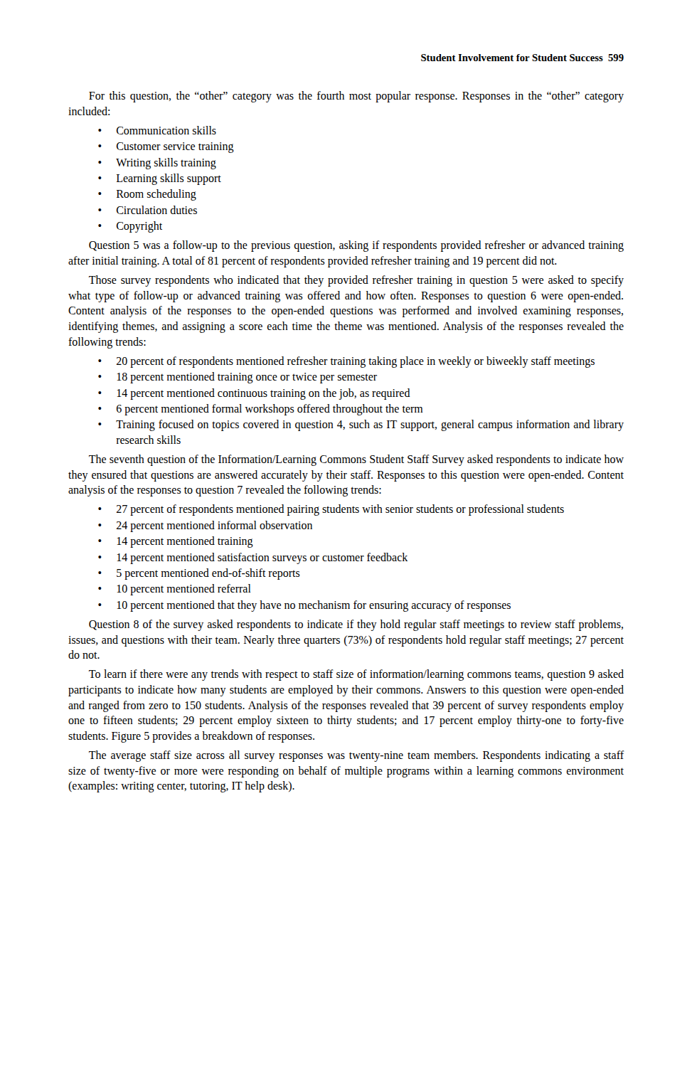Student Involvement for Student Success 599
For this question, the “other” category was the fourth most popular response. Responses in the “other” category included:
Communication skills
Customer service training
Writing skills training
Learning skills support
Room scheduling
Circulation duties
Copyright
Question 5 was a follow-up to the previous question, asking if respondents provided refresher or advanced training after initial training. A total of 81 percent of respondents provided refresher training and 19 percent did not.
Those survey respondents who indicated that they provided refresher training in question 5 were asked to specify what type of follow-up or advanced training was offered and how often. Responses to question 6 were open-ended. Content analysis of the responses to the open-ended questions was performed and involved examining responses, identifying themes, and assigning a score each time the theme was mentioned. Analysis of the responses revealed the following trends:
20 percent of respondents mentioned refresher training taking place in weekly or biweekly staff meetings
18 percent mentioned training once or twice per semester
14 percent mentioned continuous training on the job, as required
6 percent mentioned formal workshops offered throughout the term
Training focused on topics covered in question 4, such as IT support, general campus information and library research skills
The seventh question of the Information/Learning Commons Student Staff Survey asked respondents to indicate how they ensured that questions are answered accurately by their staff. Responses to this question were open-ended. Content analysis of the responses to question 7 revealed the following trends:
27 percent of respondents mentioned pairing students with senior students or professional students
24 percent mentioned informal observation
14 percent mentioned training
14 percent mentioned satisfaction surveys or customer feedback
5 percent mentioned end-of-shift reports
10 percent mentioned referral
10 percent mentioned that they have no mechanism for ensuring accuracy of responses
Question 8 of the survey asked respondents to indicate if they hold regular staff meetings to review staff problems, issues, and questions with their team. Nearly three quarters (73%) of respondents hold regular staff meetings; 27 percent do not.
To learn if there were any trends with respect to staff size of information/learning commons teams, question 9 asked participants to indicate how many students are employed by their commons. Answers to this question were open-ended and ranged from zero to 150 students. Analysis of the responses revealed that 39 percent of survey respondents employ one to fifteen students; 29 percent employ sixteen to thirty students; and 17 percent employ thirty-one to forty-five students. Figure 5 provides a breakdown of responses.
The average staff size across all survey responses was twenty-nine team members. Respondents indicating a staff size of twenty-five or more were responding on behalf of multiple programs within a learning commons environment (examples: writing center, tutoring, IT help desk).